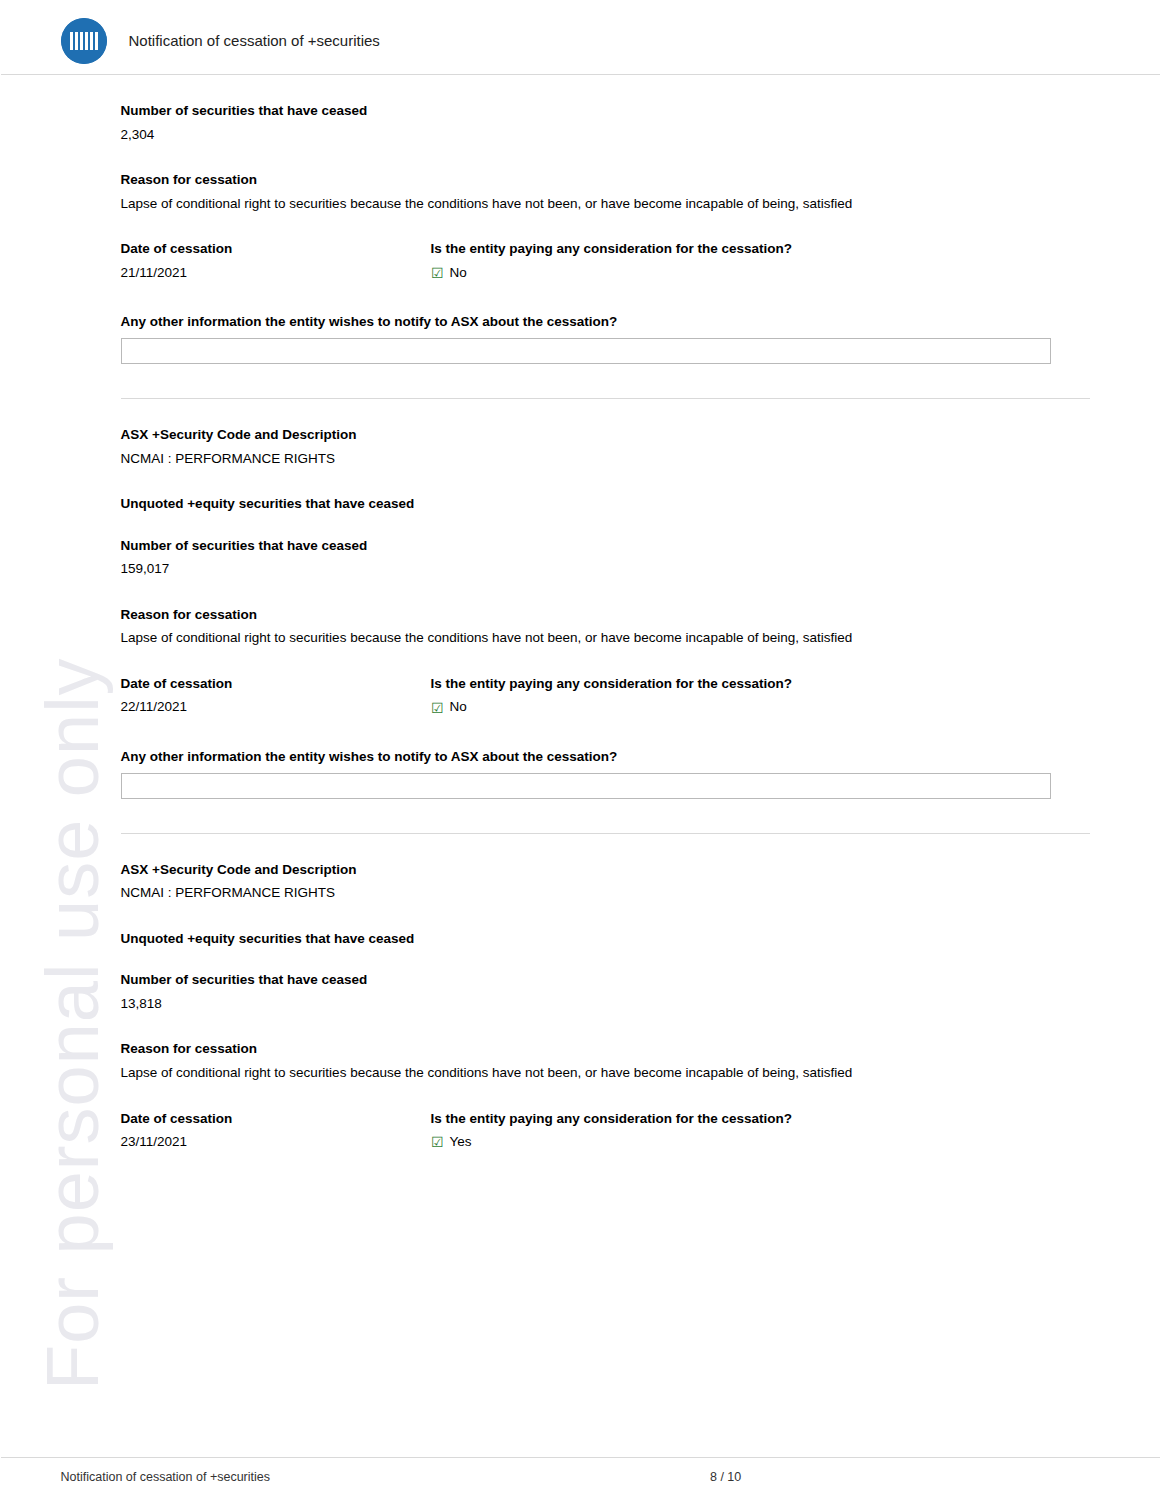For personal use only
Notification of cessation of +securities
Number of securities that have ceased
2,304
Reason for cessation
Lapse of conditional right to securities because the conditions have not been, or have become incapable of being, satisfied
Date of cessation
21/11/2021
Is the entity paying any consideration for the cessation?
☑ No
Any other information the entity wishes to notify to ASX about the cessation?
ASX +Security Code and Description
NCMAI : PERFORMANCE RIGHTS
Unquoted +equity securities that have ceased
Number of securities that have ceased
159,017
Reason for cessation
Lapse of conditional right to securities because the conditions have not been, or have become incapable of being, satisfied
Date of cessation
22/11/2021
Is the entity paying any consideration for the cessation?
☑ No
Any other information the entity wishes to notify to ASX about the cessation?
ASX +Security Code and Description
NCMAI : PERFORMANCE RIGHTS
Unquoted +equity securities that have ceased
Number of securities that have ceased
13,818
Reason for cessation
Lapse of conditional right to securities because the conditions have not been, or have become incapable of being, satisfied
Date of cessation
23/11/2021
Is the entity paying any consideration for the cessation?
☑ Yes
Notification of cessation of +securities
8 / 10